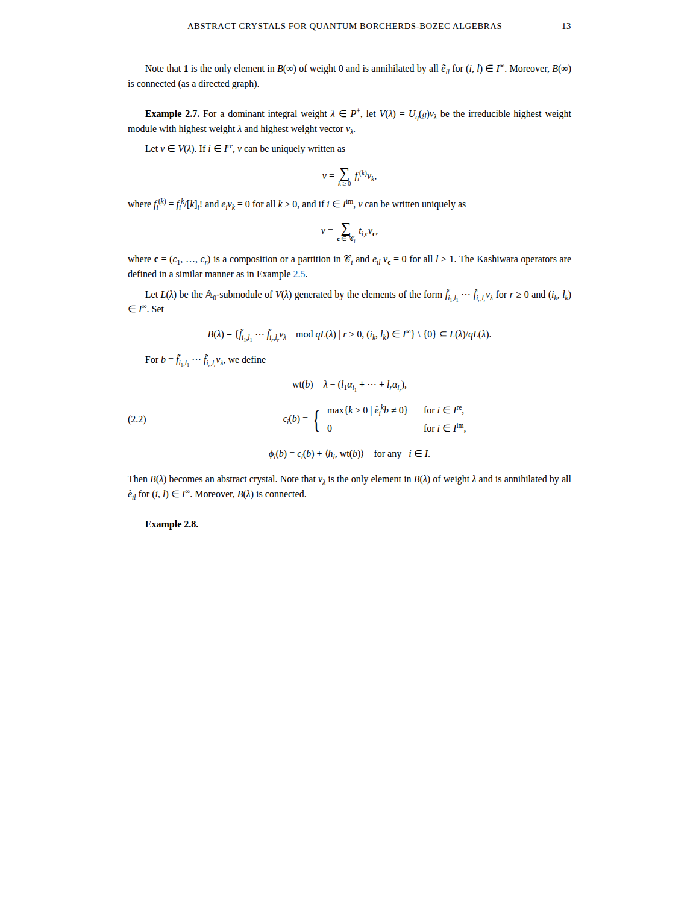ABSTRACT CRYSTALS FOR QUANTUM BORCHERDS-BOZEC ALGEBRAS 13
Note that 1 is the only element in B(∞) of weight 0 and is annihilated by all ẽil for (i, l) ∈ I∞. Moreover, B(∞) is connected (as a directed graph).
Example 2.7. For a dominant integral weight λ ∈ P+, let V(λ) = Uq(𝔤)vλ be the irreducible highest weight module with highest weight λ and highest weight vector vλ.
Let v ∈ V(λ). If i ∈ Ire, v can be uniquely written as
v = ∑k ≥ 0 fi(k)vk,
where fi(k) = fik/[k]i! and eivk = 0 for all k ≥ 0, and if i ∈ Iim, v can be written uniquely as
v = ∑c ∈ 𝒞i ti,cvc,
where c = (c1, …, cr) is a composition or a partition in 𝒞i and eil vc = 0 for all l ≥ 1. The Kashiwara operators are defined in a similar manner as in Example 2.5.
Let L(λ) be the 𝔸0-submodule of V(λ) generated by the elements of the form f̃i1,l1 ⋯ f̃ir,lrvλ for r ≥ 0 and (ik, lk) ∈ I∞. Set
B(λ) = {f̃i1,l1 ⋯ f̃ir,lrvλ mod qL(λ) | r ≥ 0, (ik, lk) ∈ I∞} \ {0} ⊆ L(λ)/qL(λ).
For b = f̃i1,l1 ⋯ f̃ir,lrvλ, we define
wt(b) = λ − (l1αi1 + ⋯ + lr αir),
(2.2)
ϵi(b) = { max{k ≥ 0 | ẽikb ≠ 0}for i ∈ Ire, 0 for i ∈ Iim,
ϕi(b) = ϵi(b) + ⟨hi, wt(b)⟩ for any i ∈ I.
Then B(λ) becomes an abstract crystal. Note that vλ is the only element in B(λ) of weight λ and is annihilated by all ẽil for (i, l) ∈ I∞. Moreover, B(λ) is connected.
Example 2.8.